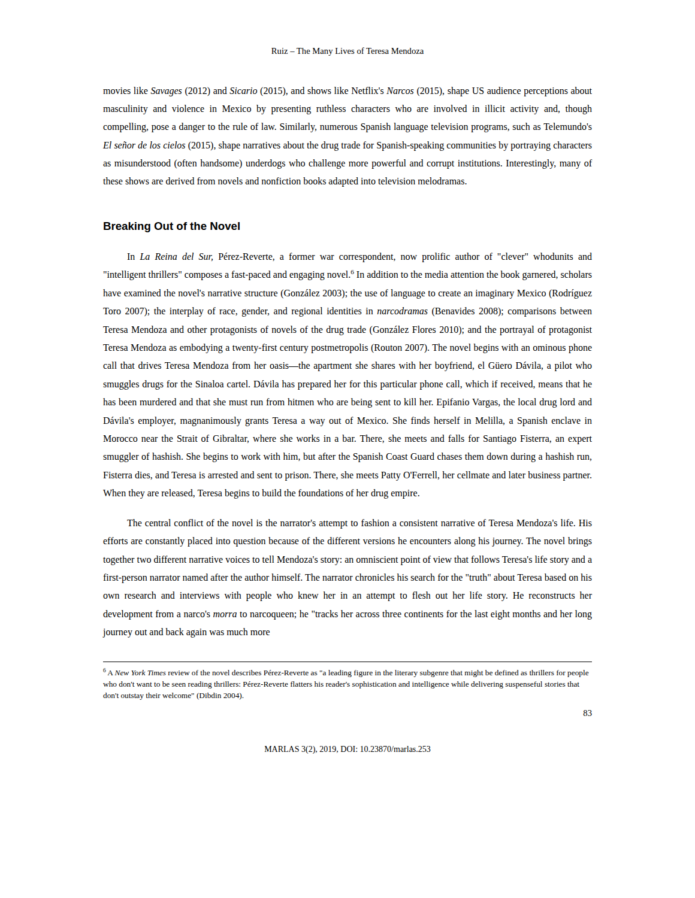Ruiz – The Many Lives of Teresa Mendoza
movies like Savages (2012) and Sicario (2015), and shows like Netflix's Narcos (2015), shape US audience perceptions about masculinity and violence in Mexico by presenting ruthless characters who are involved in illicit activity and, though compelling, pose a danger to the rule of law. Similarly, numerous Spanish language television programs, such as Telemundo's El señor de los cielos (2015), shape narratives about the drug trade for Spanish-speaking communities by portraying characters as misunderstood (often handsome) underdogs who challenge more powerful and corrupt institutions. Interestingly, many of these shows are derived from novels and nonfiction books adapted into television melodramas.
Breaking Out of the Novel
In La Reina del Sur, Pérez-Reverte, a former war correspondent, now prolific author of "clever" whodunits and "intelligent thrillers" composes a fast-paced and engaging novel.6 In addition to the media attention the book garnered, scholars have examined the novel's narrative structure (González 2003); the use of language to create an imaginary Mexico (Rodríguez Toro 2007); the interplay of race, gender, and regional identities in narcodramas (Benavides 2008); comparisons between Teresa Mendoza and other protagonists of novels of the drug trade (González Flores 2010); and the portrayal of protagonist Teresa Mendoza as embodying a twenty-first century postmetropolis (Routon 2007). The novel begins with an ominous phone call that drives Teresa Mendoza from her oasis—the apartment she shares with her boyfriend, el Güero Dávila, a pilot who smuggles drugs for the Sinaloa cartel. Dávila has prepared her for this particular phone call, which if received, means that he has been murdered and that she must run from hitmen who are being sent to kill her. Epifanio Vargas, the local drug lord and Dávila's employer, magnanimously grants Teresa a way out of Mexico. She finds herself in Melilla, a Spanish enclave in Morocco near the Strait of Gibraltar, where she works in a bar. There, she meets and falls for Santiago Fisterra, an expert smuggler of hashish. She begins to work with him, but after the Spanish Coast Guard chases them down during a hashish run, Fisterra dies, and Teresa is arrested and sent to prison. There, she meets Patty O'Ferrell, her cellmate and later business partner. When they are released, Teresa begins to build the foundations of her drug empire.
The central conflict of the novel is the narrator's attempt to fashion a consistent narrative of Teresa Mendoza's life. His efforts are constantly placed into question because of the different versions he encounters along his journey. The novel brings together two different narrative voices to tell Mendoza's story: an omniscient point of view that follows Teresa's life story and a first-person narrator named after the author himself. The narrator chronicles his search for the "truth" about Teresa based on his own research and interviews with people who knew her in an attempt to flesh out her life story. He reconstructs her development from a narco's morra to narcoqueen; he "tracks her across three continents for the last eight months and her long journey out and back again was much more
6 A New York Times review of the novel describes Pérez-Reverte as "a leading figure in the literary subgenre that might be defined as thrillers for people who don't want to be seen reading thrillers: Pérez-Reverte flatters his reader's sophistication and intelligence while delivering suspenseful stories that don't outstay their welcome" (Dibdin 2004).
83
MARLAS 3(2), 2019, DOI: 10.23870/marlas.253